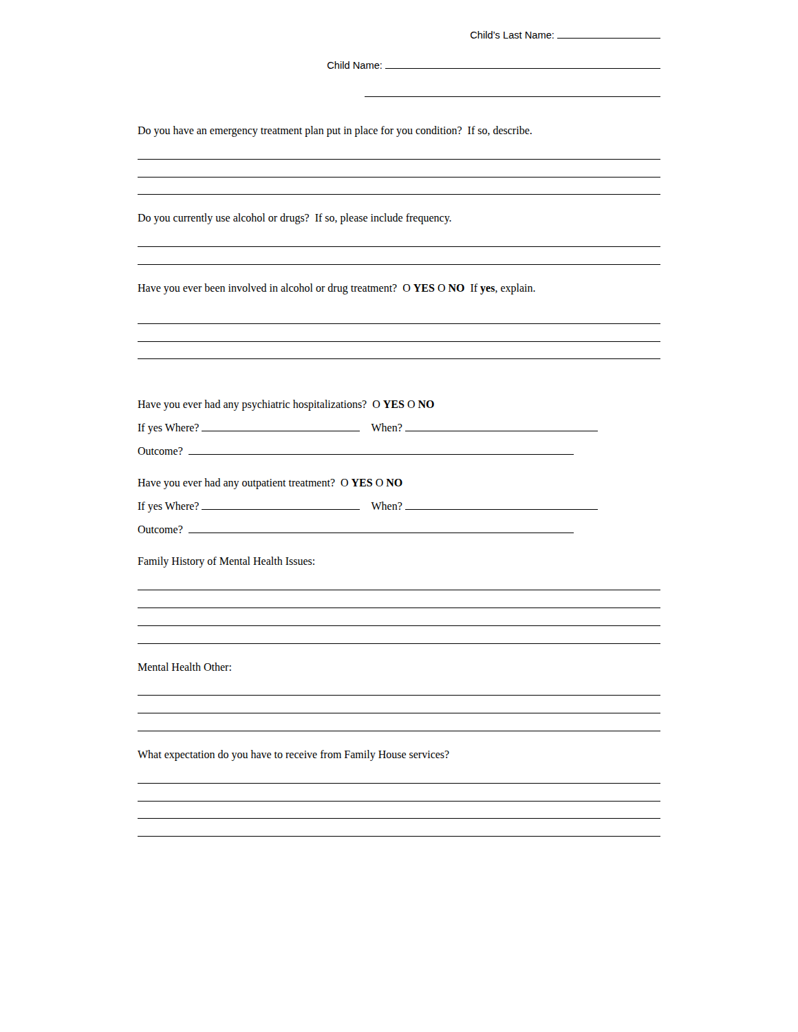Child’s Last Name:
Child Name:
Do you have an emergency treatment plan put in place for you condition? If so, describe.
Do you currently use alcohol or drugs? If so, please include frequency.
Have you ever been involved in alcohol or drug treatment? O YES O NO If yes, explain.
Have you ever had any psychiatric hospitalizations? O YES O NO
If yes Where? When?
Outcome?
Have you ever had any outpatient treatment? O YES O NO
If yes Where? When?
Outcome?
Family History of Mental Health Issues:
Mental Health Other:
What expectation do you have to receive from Family House services?